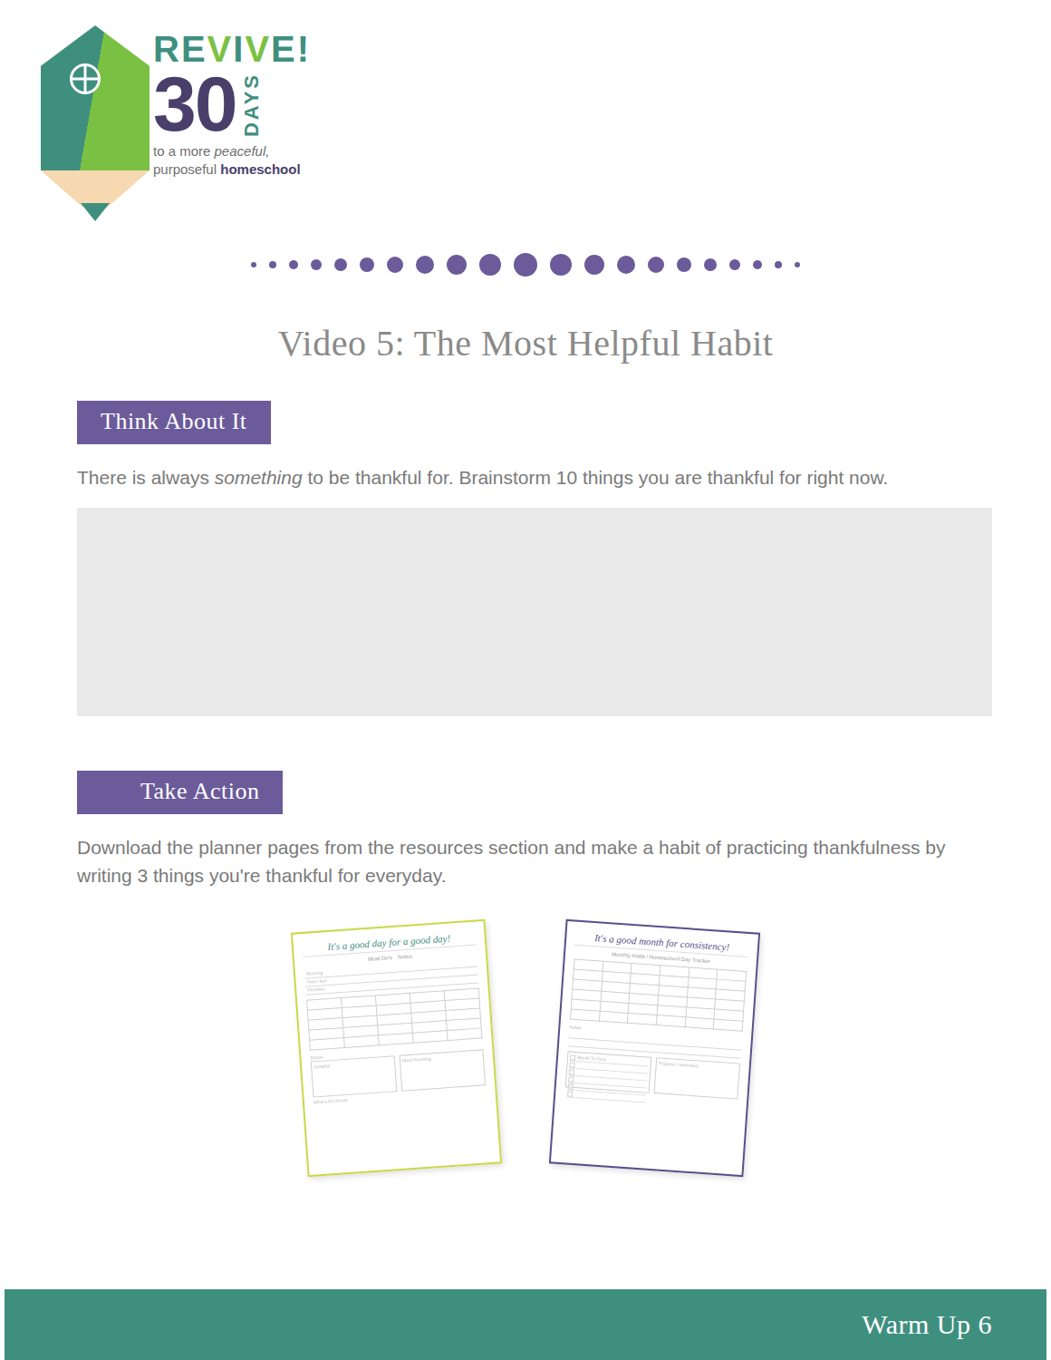REVIVE!
30
DAYS
to a more peaceful,
purposeful homeschool
Video 5: The Most Helpful Habit
Think About It
There is always something to be thankful for. Brainstorm 10 things you are thankful for right now.
Take Action
Download the planner pages from the resources section and make a habit of practicing thankfulness by writing 3 things you're thankful for everyday.
It's a good day for a good day!
Must Do's Notes
Morning
How I feel
Priorities
Extras
Grateful
Meal Planning
What's for dinner
It's a good month for consistency!
Monthly Habit / Homeschool Day Tracker
Notes
Month To Do's
Projects / reminders
Warm Up 6